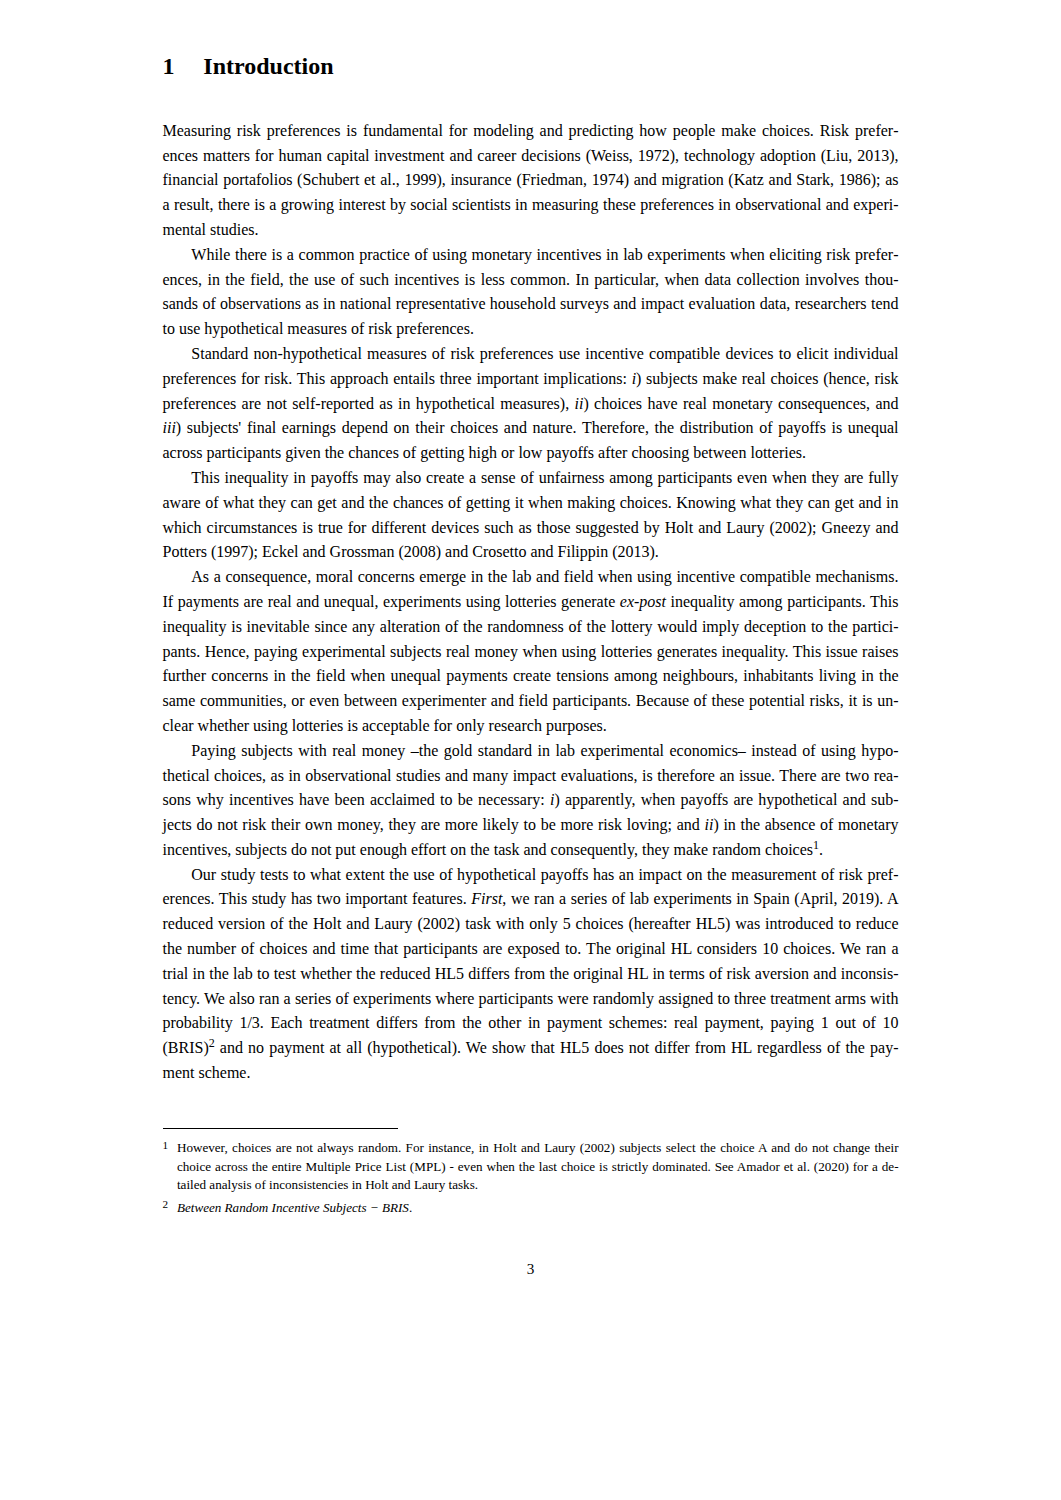1 Introduction
Measuring risk preferences is fundamental for modeling and predicting how people make choices. Risk preferences matters for human capital investment and career decisions (Weiss, 1972), technology adoption (Liu, 2013), financial portafolios (Schubert et al., 1999), insurance (Friedman, 1974) and migration (Katz and Stark, 1986); as a result, there is a growing interest by social scientists in measuring these preferences in observational and experimental studies.
While there is a common practice of using monetary incentives in lab experiments when eliciting risk preferences, in the field, the use of such incentives is less common. In particular, when data collection involves thousands of observations as in national representative household surveys and impact evaluation data, researchers tend to use hypothetical measures of risk preferences.
Standard non-hypothetical measures of risk preferences use incentive compatible devices to elicit individual preferences for risk. This approach entails three important implications: i) subjects make real choices (hence, risk preferences are not self-reported as in hypothetical measures), ii) choices have real monetary consequences, and iii) subjects' final earnings depend on their choices and nature. Therefore, the distribution of payoffs is unequal across participants given the chances of getting high or low payoffs after choosing between lotteries.
This inequality in payoffs may also create a sense of unfairness among participants even when they are fully aware of what they can get and the chances of getting it when making choices. Knowing what they can get and in which circumstances is true for different devices such as those suggested by Holt and Laury (2002); Gneezy and Potters (1997); Eckel and Grossman (2008) and Crosetto and Filippin (2013).
As a consequence, moral concerns emerge in the lab and field when using incentive compatible mechanisms. If payments are real and unequal, experiments using lotteries generate ex-post inequality among participants. This inequality is inevitable since any alteration of the randomness of the lottery would imply deception to the participants. Hence, paying experimental subjects real money when using lotteries generates inequality. This issue raises further concerns in the field when unequal payments create tensions among neighbours, inhabitants living in the same communities, or even between experimenter and field participants. Because of these potential risks, it is unclear whether using lotteries is acceptable for only research purposes.
Paying subjects with real money –the gold standard in lab experimental economics– instead of using hypothetical choices, as in observational studies and many impact evaluations, is therefore an issue. There are two reasons why incentives have been acclaimed to be necessary: i) apparently, when payoffs are hypothetical and subjects do not risk their own money, they are more likely to be more risk loving; and ii) in the absence of monetary incentives, subjects do not put enough effort on the task and consequently, they make random choices1.
Our study tests to what extent the use of hypothetical payoffs has an impact on the measurement of risk preferences. This study has two important features. First, we ran a series of lab experiments in Spain (April, 2019). A reduced version of the Holt and Laury (2002) task with only 5 choices (hereafter HL5) was introduced to reduce the number of choices and time that participants are exposed to. The original HL considers 10 choices. We ran a trial in the lab to test whether the reduced HL5 differs from the original HL in terms of risk aversion and inconsistency. We also ran a series of experiments where participants were randomly assigned to three treatment arms with probability 1/3. Each treatment differs from the other in payment schemes: real payment, paying 1 out of 10 (BRIS)2 and no payment at all (hypothetical). We show that HL5 does not differ from HL regardless of the payment scheme.
1 However, choices are not always random. For instance, in Holt and Laury (2002) subjects select the choice A and do not change their choice across the entire Multiple Price List (MPL) - even when the last choice is strictly dominated. See Amador et al. (2020) for a detailed analysis of inconsistencies in Holt and Laury tasks.
2 Between Random Incentive Subjects − BRIS.
3